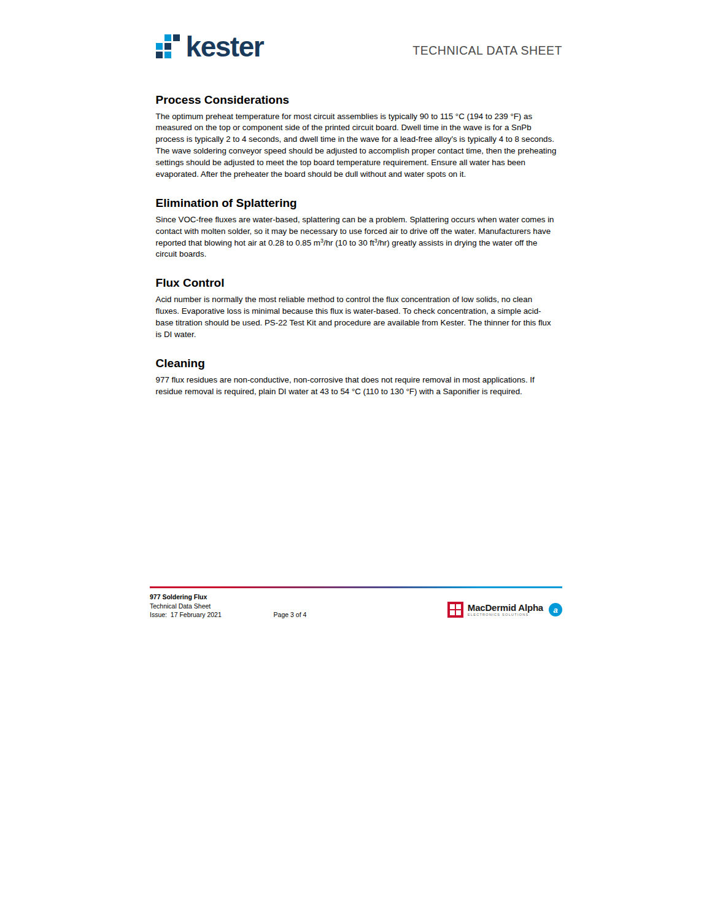kester
TECHNICAL DATA SHEET
Process Considerations
The optimum preheat temperature for most circuit assemblies is typically 90 to 115 °C (194 to 239 °F) as measured on the top or component side of the printed circuit board. Dwell time in the wave is for a SnPb process is typically 2 to 4 seconds, and dwell time in the wave for a lead-free alloy's is typically 4 to 8 seconds. The wave soldering conveyor speed should be adjusted to accomplish proper contact time, then the preheating settings should be adjusted to meet the top board temperature requirement. Ensure all water has been evaporated. After the preheater the board should be dull without and water spots on it.
Elimination of Splattering
Since VOC-free fluxes are water-based, splattering can be a problem. Splattering occurs when water comes in contact with molten solder, so it may be necessary to use forced air to drive off the water. Manufacturers have reported that blowing hot air at 0.28 to 0.85 m3/hr (10 to 30 ft3/hr) greatly assists in drying the water off the circuit boards.
Flux Control
Acid number is normally the most reliable method to control the flux concentration of low solids, no clean fluxes. Evaporative loss is minimal because this flux is water-based. To check concentration, a simple acid-base titration should be used. PS-22 Test Kit and procedure are available from Kester. The thinner for this flux is DI water.
Cleaning
977 flux residues are non-conductive, non-corrosive that does not require removal in most applications. If residue removal is required, plain DI water at 43 to 54 °C (110 to 130 °F) with a Saponifier is required.
977 Soldering Flux Technical Data Sheet
Issue: 17 February 2021 Page 3 of 4
MacDermid Alpha ELECTRONICS SOLUTIONS
a